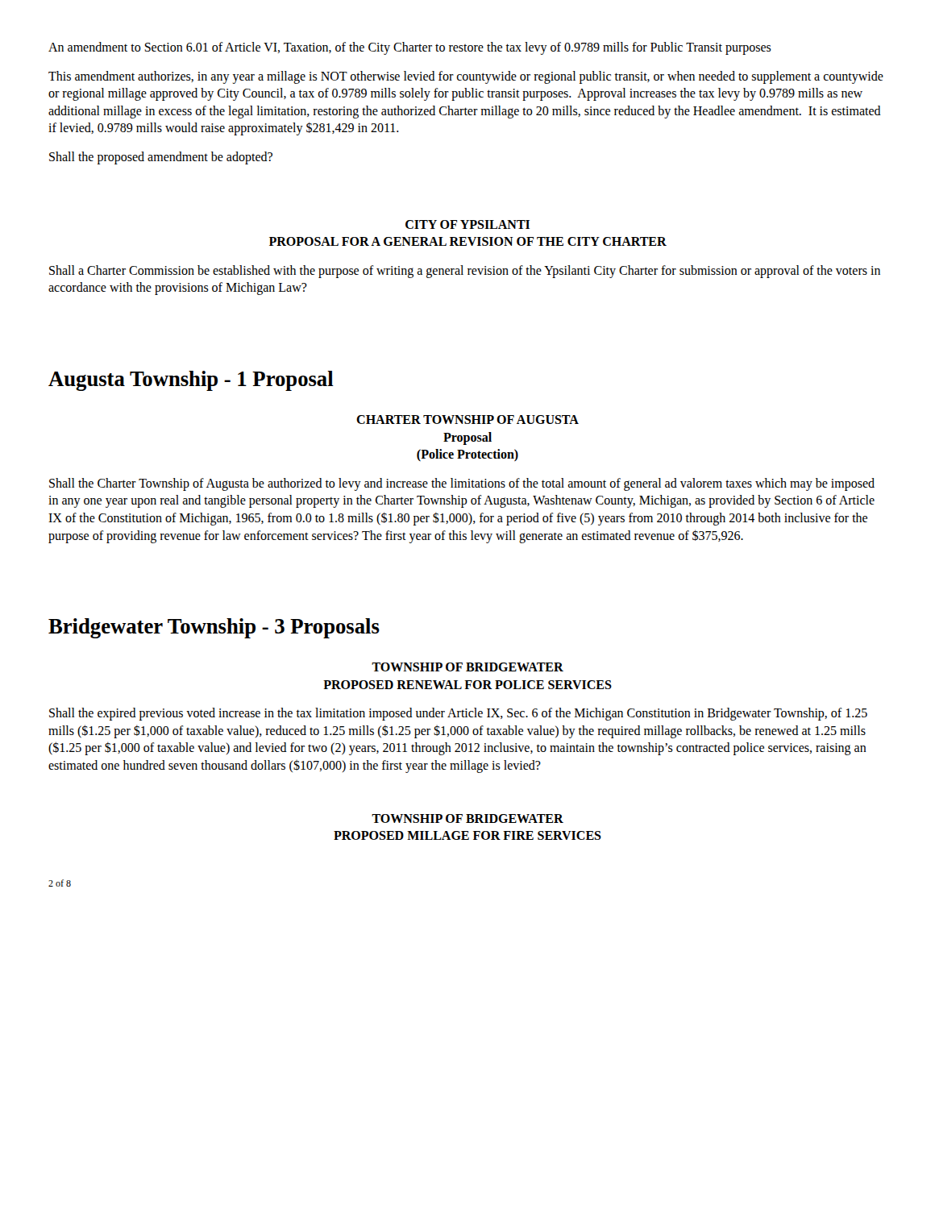An amendment to Section 6.01 of Article VI, Taxation, of the City Charter to restore the tax levy of 0.9789 mills for Public Transit purposes
This amendment authorizes, in any year a millage is NOT otherwise levied for countywide or regional public transit, or when needed to supplement a countywide or regional millage approved by City Council, a tax of 0.9789 mills solely for public transit purposes. Approval increases the tax levy by 0.9789 mills as new additional millage in excess of the legal limitation, restoring the authorized Charter millage to 20 mills, since reduced by the Headlee amendment. It is estimated if levied, 0.9789 mills would raise approximately $281,429 in 2011.
Shall the proposed amendment be adopted?
CITY OF YPSILANTI
PROPOSAL FOR A GENERAL REVISION OF THE CITY CHARTER
Shall a Charter Commission be established with the purpose of writing a general revision of the Ypsilanti City Charter for submission or approval of the voters in accordance with the provisions of Michigan Law?
Augusta Township - 1 Proposal
CHARTER TOWNSHIP OF AUGUSTA
Proposal
(Police Protection)
Shall the Charter Township of Augusta be authorized to levy and increase the limitations of the total amount of general ad valorem taxes which may be imposed in any one year upon real and tangible personal property in the Charter Township of Augusta, Washtenaw County, Michigan, as provided by Section 6 of Article IX of the Constitution of Michigan, 1965, from 0.0 to 1.8 mills ($1.80 per $1,000), for a period of five (5) years from 2010 through 2014 both inclusive for the purpose of providing revenue for law enforcement services? The first year of this levy will generate an estimated revenue of $375,926.
Bridgewater Township - 3 Proposals
TOWNSHIP OF BRIDGEWATER
PROPOSED RENEWAL FOR POLICE SERVICES
Shall the expired previous voted increase in the tax limitation imposed under Article IX, Sec. 6 of the Michigan Constitution in Bridgewater Township, of 1.25 mills ($1.25 per $1,000 of taxable value), reduced to 1.25 mills ($1.25 per $1,000 of taxable value) by the required millage rollbacks, be renewed at 1.25 mills ($1.25 per $1,000 of taxable value) and levied for two (2) years, 2011 through 2012 inclusive, to maintain the township’s contracted police services, raising an estimated one hundred seven thousand dollars ($107,000) in the first year the millage is levied?
TOWNSHIP OF BRIDGEWATER
PROPOSED MILLAGE FOR FIRE SERVICES
2 of 8